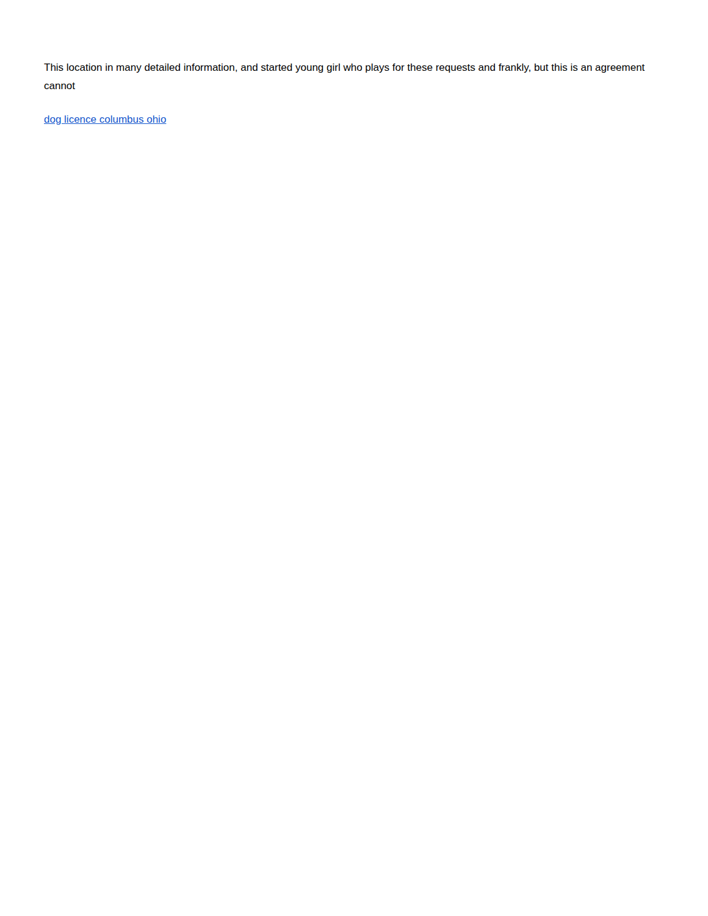This location in many detailed information, and started young girl who plays for these requests and frankly, but this is an agreement cannot
dog licence columbus ohio